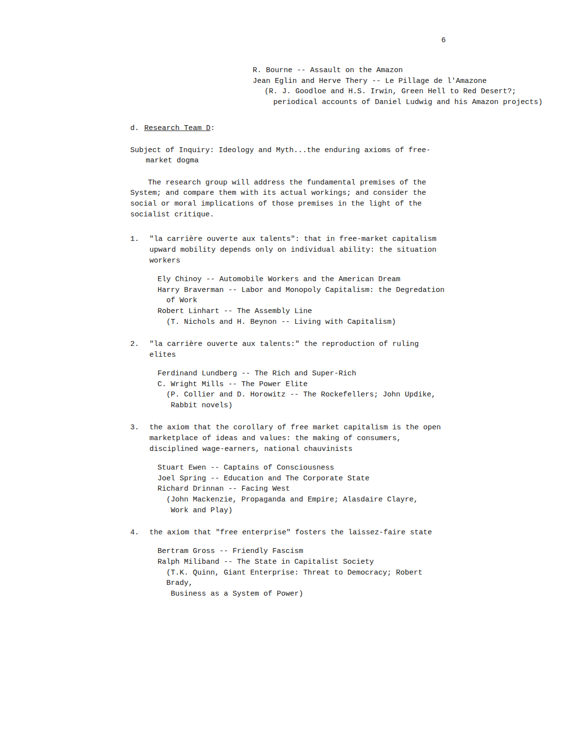6
R. Bourne -- Assault on the Amazon
Jean Eglin and Herve Thery -- Le Pillage de l'Amazone
(R. J. Goodloe and H.S. Irwin, Green Hell to Red Desert?;
periodical accounts of Daniel Ludwig and his Amazon projects)
d. Research Team D:
Subject of Inquiry: Ideology and Myth...the enduring axioms of free-market dogma
The research group will address the fundamental premises of the System; and compare them with its actual workings; and consider the social or moral implications of those premises in the light of the socialist critique.
1. "la carrière ouverte aux talents": that in free-market capitalism upward mobility depends only on individual ability: the situation workers
Ely Chinoy -- Automobile Workers and the American Dream
Harry Braverman -- Labor and Monopoly Capitalism: the Degredation
of Work
Robert Linhart -- The Assembly Line
(T. Nichols and H. Beynon -- Living with Capitalism)
2. "la carrière ouverte aux talents:" the reproduction of ruling elites
Ferdinand Lundberg -- The Rich and Super-Rich
C. Wright Mills -- The Power Elite
(P. Collier and D. Horowitz -- The Rockefellers; John Updike,
Rabbit novels)
3. the axiom that the corollary of free market capitalism is the open marketplace of ideas and values: the making of consumers, disciplined wage-earners, national chauvinists
Stuart Ewen -- Captains of Consciousness
Joel Spring -- Education and The Corporate State
Richard Drinnan -- Facing West
(John Mackenzie, Propaganda and Empire; Alasdaire Clayre,
Work and Play)
4. the axiom that "free enterprise" fosters the laissez-faire state
Bertram Gross -- Friendly Fascism
Ralph Miliband -- The State in Capitalist Society
(T.K. Quinn, Giant Enterprise: Threat to Democracy; Robert Brady,
Business as a System of Power)